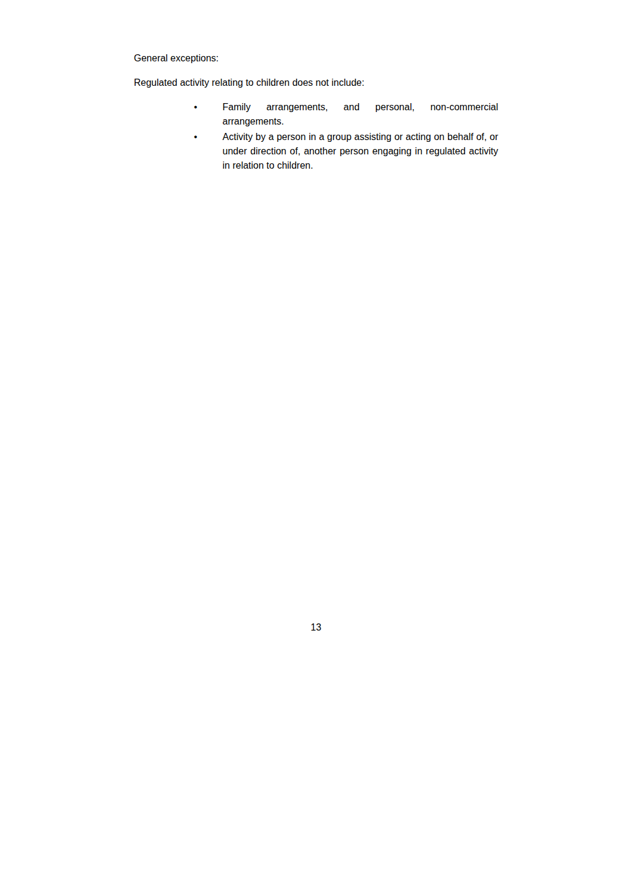General exceptions:
Regulated activity relating to children does not include:
Family arrangements, and personal, non-commercial arrangements.
Activity by a person in a group assisting or acting on behalf of, or under direction of, another person engaging in regulated activity in relation to children.
13